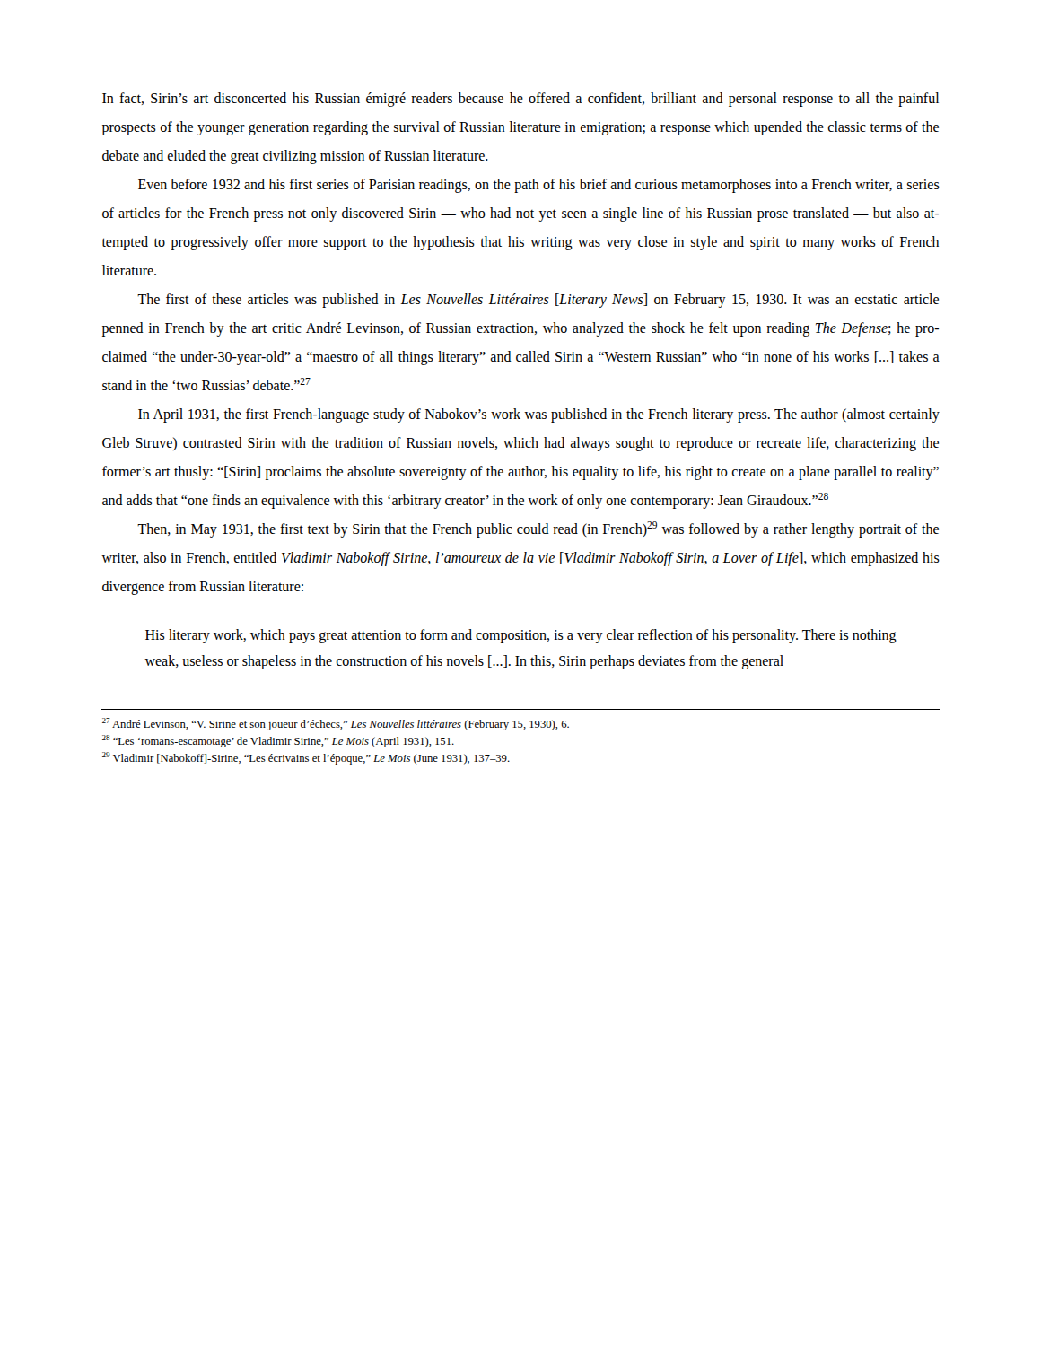In fact, Sirin’s art disconcerted his Russian émigré readers because he offered a confident, brilliant and personal response to all the painful prospects of the younger generation regarding the survival of Russian literature in emigration; a response which upended the classic terms of the debate and eluded the great civilizing mission of Russian literature.
Even before 1932 and his first series of Parisian readings, on the path of his brief and curious metamorphoses into a French writer, a series of articles for the French press not only discovered Sirin — who had not yet seen a single line of his Russian prose translated — but also attempted to progressively offer more support to the hypothesis that his writing was very close in style and spirit to many works of French literature.
The first of these articles was published in Les Nouvelles Littéraires [Literary News] on February 15, 1930. It was an ecstatic article penned in French by the art critic André Levinson, of Russian extraction, who analyzed the shock he felt upon reading The Defense; he proclaimed “the under-30-year-old” a “maestro of all things literary” and called Sirin a “Western Russian” who “in none of his works [...] takes a stand in the ‘two Russias’ debate.”27
In April 1931, the first French-language study of Nabokov’s work was published in the French literary press. The author (almost certainly Gleb Struve) contrasted Sirin with the tradition of Russian novels, which had always sought to reproduce or recreate life, characterizing the former’s art thusly: “[Sirin] proclaims the absolute sovereignty of the author, his equality to life, his right to create on a plane parallel to reality” and adds that “one finds an equivalence with this ‘arbitrary creator’ in the work of only one contemporary: Jean Giraudoux.”28
Then, in May 1931, the first text by Sirin that the French public could read (in French)29 was followed by a rather lengthy portrait of the writer, also in French, entitled Vladimir Nabokoff Sirine, l’amoureux de la vie [Vladimir Nabokoff Sirin, a Lover of Life], which emphasized his divergence from Russian literature:
His literary work, which pays great attention to form and composition, is a very clear reflection of his personality. There is nothing weak, useless or shapeless in the construction of his novels [...]. In this, Sirin perhaps deviates from the general
27 André Levinson, “V. Sirine et son joueur d’échecs,” Les Nouvelles littéraires (February 15, 1930), 6.
28 “Les ‘romans-escamotage’ de Vladimir Sirine,” Le Mois (April 1931), 151.
29 Vladimir [Nabokoff]-Sirine, “Les écrivains et l’époque,” Le Mois (June 1931), 137–39.